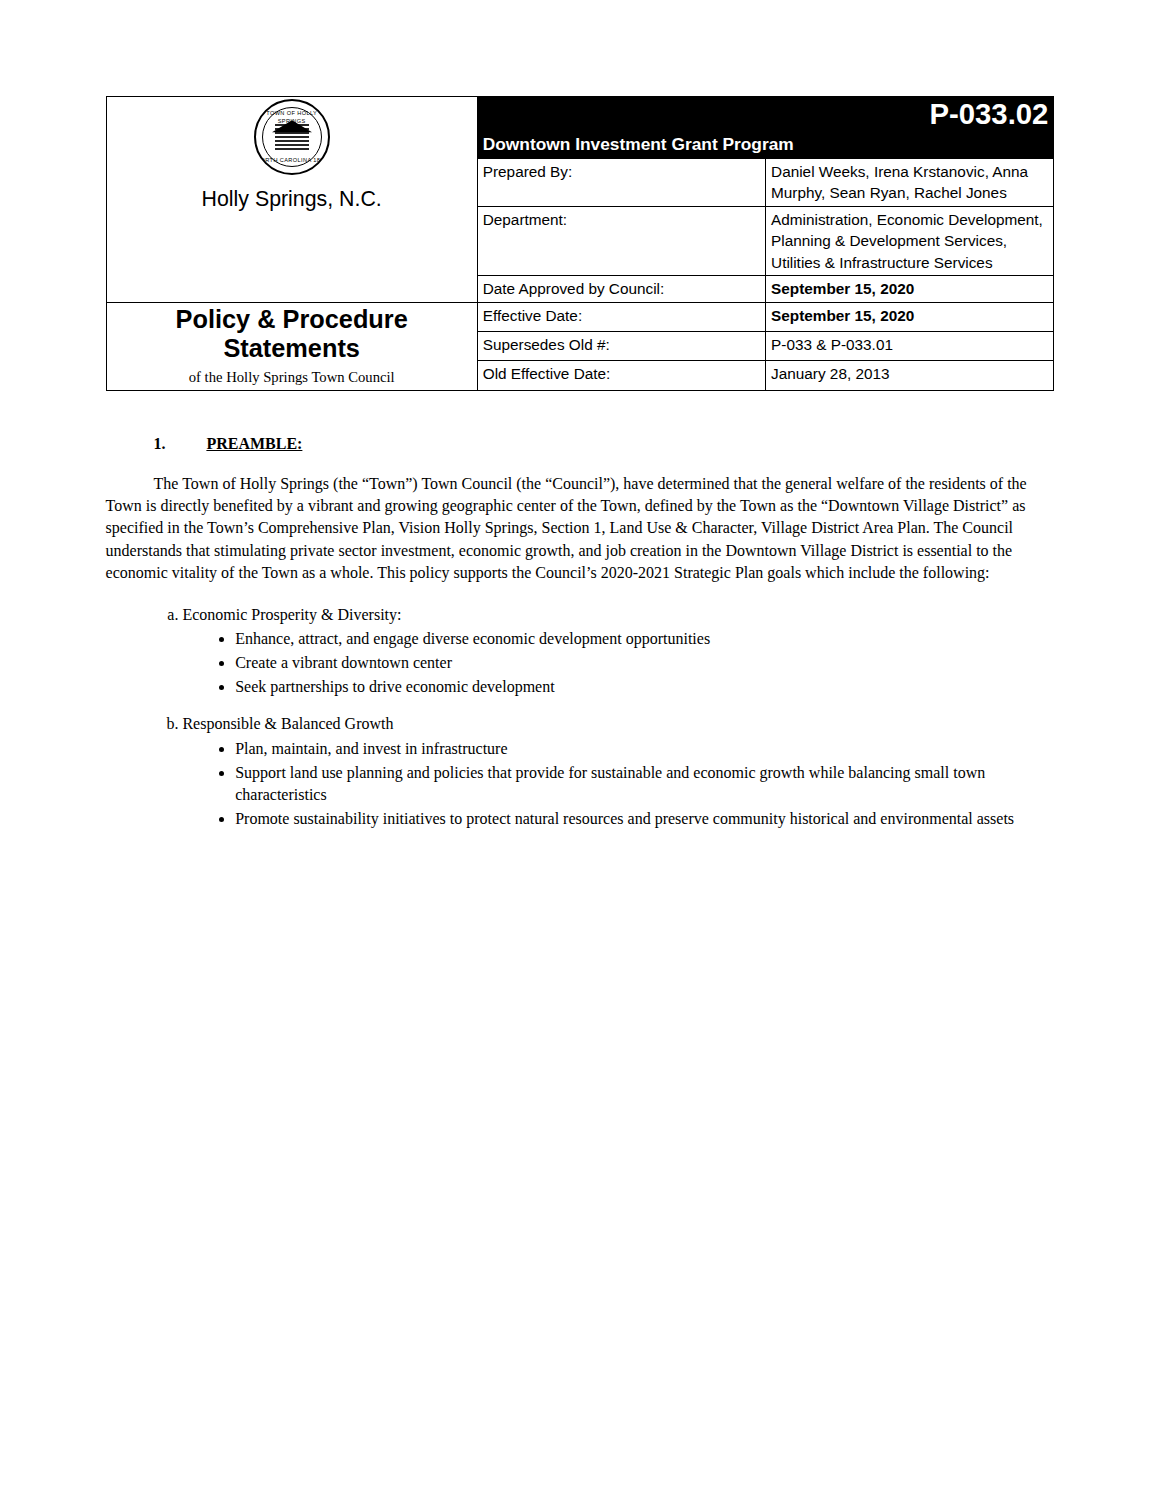| TOWN OF HOLLY SPRINGS NORTH CAROLINA 1877 Holly Springs, N.C. | P-033.02 Downtown Investment Grant Program |
| Prepared By: | Daniel Weeks, Irena Krstanovic, Anna Murphy, Sean Ryan, Rachel Jones |
| Department: | Administration, Economic Development, Planning & Development Services, Utilities & Infrastructure Services |
| Date Approved by Council: | September 15, 2020 |
| Policy & Procedure Statements of the Holly Springs Town Council | Effective Date: | September 15, 2020 |
| Supersedes Old #: | P-033 & P-033.01 |
| Old Effective Date: | January 28, 2013 |
1.
PREAMBLE:
The Town of Holly Springs (the “Town”) Town Council (the “Council”), have determined that the general welfare of the residents of the Town is directly benefited by a vibrant and growing geographic center of the Town, defined by the Town as the “Downtown Village District” as specified in the Town’s Comprehensive Plan, Vision Holly Springs, Section 1, Land Use & Character, Village District Area Plan. The Council understands that stimulating private sector investment, economic growth, and job creation in the Downtown Village District is essential to the economic vitality of the Town as a whole. This policy supports the Council’s 2020-2021 Strategic Plan goals which include the following:
Economic Prosperity & Diversity:
Enhance, attract, and engage diverse economic development opportunities
Create a vibrant downtown center
Seek partnerships to drive economic development
Responsible & Balanced Growth
Plan, maintain, and invest in infrastructure
Support land use planning and policies that provide for sustainable and economic growth while balancing small town characteristics
Promote sustainability initiatives to protect natural resources and preserve community historical and environmental assets